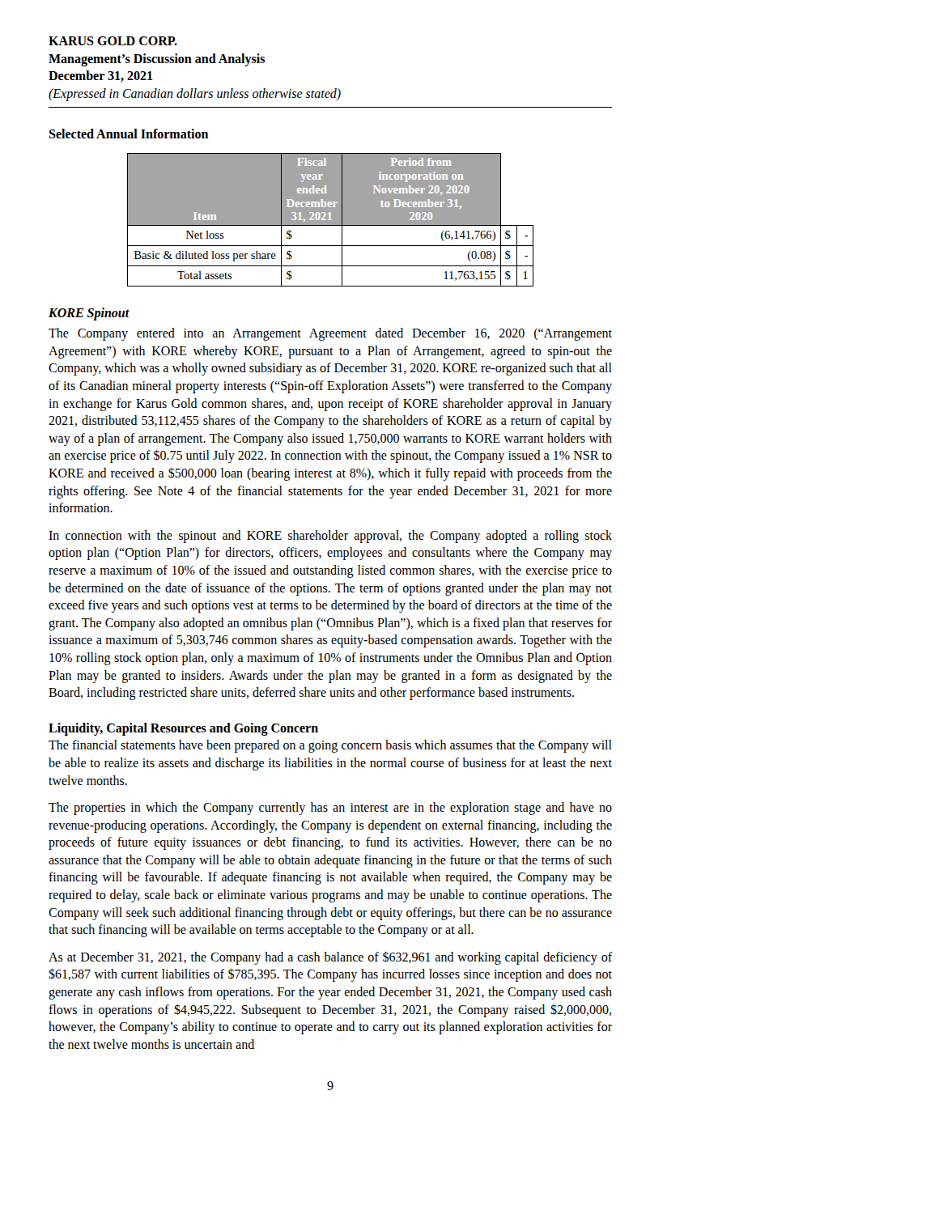KARUS GOLD CORP.
Management’s Discussion and Analysis
December 31, 2021
(Expressed in Canadian dollars unless otherwise stated)
Selected Annual Information
| Item | Fiscal year ended December 31, 2021 | Period from incorporation on November 20, 2020 to December 31, 2020 |
| --- | --- | --- |
| Net loss | $ | (6,141,766) | $ | - |
| Basic & diluted loss per share | $ | (0.08) | $ | - |
| Total assets | $ | 11,763,155 | $ | 1 |
KORE Spinout
The Company entered into an Arrangement Agreement dated December 16, 2020 (“Arrangement Agreement”) with KORE whereby KORE, pursuant to a Plan of Arrangement, agreed to spin-out the Company, which was a wholly owned subsidiary as of December 31, 2020. KORE re-organized such that all of its Canadian mineral property interests (“Spin-off Exploration Assets”) were transferred to the Company in exchange for Karus Gold common shares, and, upon receipt of KORE shareholder approval in January 2021, distributed 53,112,455 shares of the Company to the shareholders of KORE as a return of capital by way of a plan of arrangement. The Company also issued 1,750,000 warrants to KORE warrant holders with an exercise price of $0.75 until July 2022. In connection with the spinout, the Company issued a 1% NSR to KORE and received a $500,000 loan (bearing interest at 8%), which it fully repaid with proceeds from the rights offering. See Note 4 of the financial statements for the year ended December 31, 2021 for more information.
In connection with the spinout and KORE shareholder approval, the Company adopted a rolling stock option plan (“Option Plan”) for directors, officers, employees and consultants where the Company may reserve a maximum of 10% of the issued and outstanding listed common shares, with the exercise price to be determined on the date of issuance of the options. The term of options granted under the plan may not exceed five years and such options vest at terms to be determined by the board of directors at the time of the grant. The Company also adopted an omnibus plan (“Omnibus Plan”), which is a fixed plan that reserves for issuance a maximum of 5,303,746 common shares as equity-based compensation awards. Together with the 10% rolling stock option plan, only a maximum of 10% of instruments under the Omnibus Plan and Option Plan may be granted to insiders. Awards under the plan may be granted in a form as designated by the Board, including restricted share units, deferred share units and other performance based instruments.
Liquidity, Capital Resources and Going Concern
The financial statements have been prepared on a going concern basis which assumes that the Company will be able to realize its assets and discharge its liabilities in the normal course of business for at least the next twelve months.
The properties in which the Company currently has an interest are in the exploration stage and have no revenue-producing operations. Accordingly, the Company is dependent on external financing, including the proceeds of future equity issuances or debt financing, to fund its activities. However, there can be no assurance that the Company will be able to obtain adequate financing in the future or that the terms of such financing will be favourable. If adequate financing is not available when required, the Company may be required to delay, scale back or eliminate various programs and may be unable to continue operations. The Company will seek such additional financing through debt or equity offerings, but there can be no assurance that such financing will be available on terms acceptable to the Company or at all.
As at December 31, 2021, the Company had a cash balance of $632,961 and working capital deficiency of $61,587 with current liabilities of $785,395. The Company has incurred losses since inception and does not generate any cash inflows from operations. For the year ended December 31, 2021, the Company used cash flows in operations of $4,945,222. Subsequent to December 31, 2021, the Company raised $2,000,000, however, the Company’s ability to continue to operate and to carry out its planned exploration activities for the next twelve months is uncertain and
9